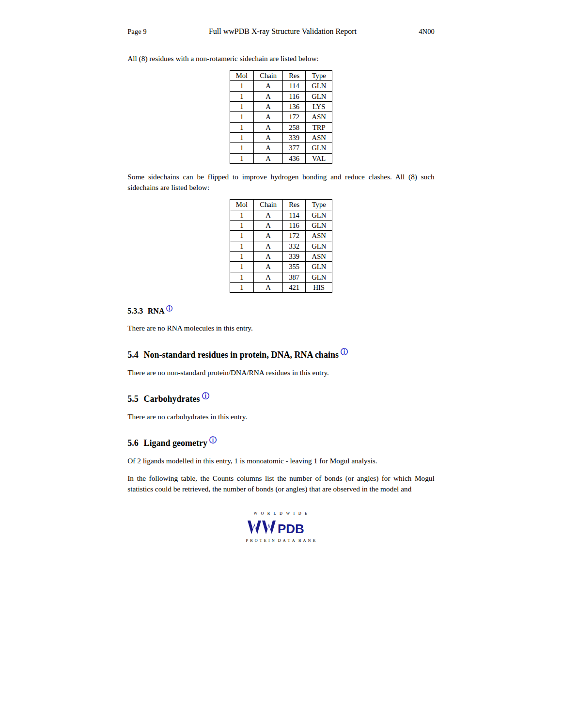Page 9
Full wwPDB X-ray Structure Validation Report
4N00
All (8) residues with a non-rotameric sidechain are listed below:
| Mol | Chain | Res | Type |
| --- | --- | --- | --- |
| 1 | A | 114 | GLN |
| 1 | A | 116 | GLN |
| 1 | A | 136 | LYS |
| 1 | A | 172 | ASN |
| 1 | A | 258 | TRP |
| 1 | A | 339 | ASN |
| 1 | A | 377 | GLN |
| 1 | A | 436 | VAL |
Some sidechains can be flipped to improve hydrogen bonding and reduce clashes. All (8) such sidechains are listed below:
| Mol | Chain | Res | Type |
| --- | --- | --- | --- |
| 1 | A | 114 | GLN |
| 1 | A | 116 | GLN |
| 1 | A | 172 | ASN |
| 1 | A | 332 | GLN |
| 1 | A | 339 | ASN |
| 1 | A | 355 | GLN |
| 1 | A | 387 | GLN |
| 1 | A | 421 | HIS |
5.3.3 RNA ⓘ
There are no RNA molecules in this entry.
5.4 Non-standard residues in protein, DNA, RNA chains ⓘ
There are no non-standard protein/DNA/RNA residues in this entry.
5.5 Carbohydrates ⓘ
There are no carbohydrates in this entry.
5.6 Ligand geometry ⓘ
Of 2 ligands modelled in this entry, 1 is monoatomic - leaving 1 for Mogul analysis.
In the following table, the Counts columns list the number of bonds (or angles) for which Mogul statistics could be retrieved, the number of bonds (or angles) that are observed in the model and
W O R L D W I D E
PDB
P R O T E I N D A T A B A N K